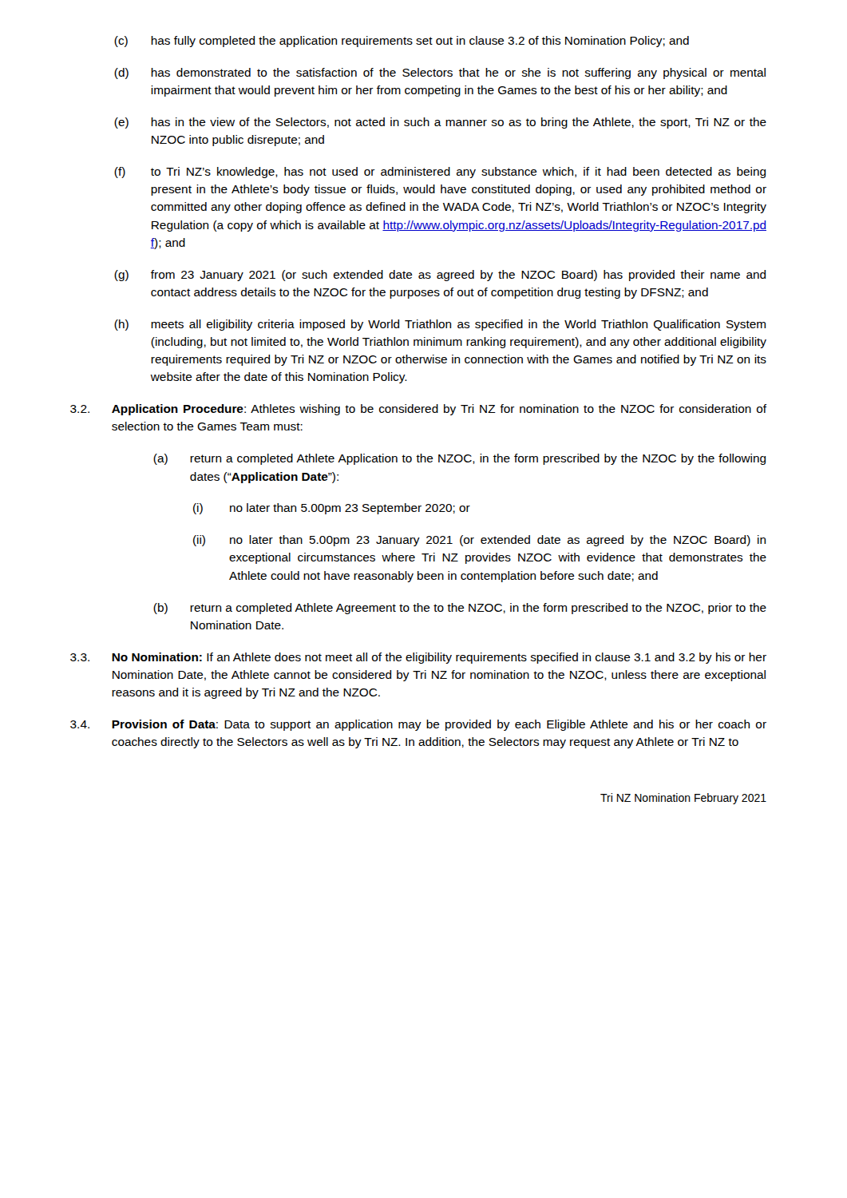(c)
has fully completed the application requirements set out in clause 3.2 of this Nomination Policy; and
(d)
has demonstrated to the satisfaction of the Selectors that he or she is not suffering any physical or mental impairment that would prevent him or her from competing in the Games to the best of his or her ability; and
(e)
has in the view of the Selectors, not acted in such a manner so as to bring the Athlete, the sport, Tri NZ or the NZOC into public disrepute; and
(f)
to Tri NZ’s knowledge, has not used or administered any substance which, if it had been detected as being present in the Athlete’s body tissue or fluids, would have constituted doping, or used any prohibited method or committed any other doping offence as defined in the WADA Code, Tri NZ’s, World Triathlon’s or NZOC’s Integrity Regulation (a copy of which is available at http://www.olympic.org.nz/assets/Uploads/Integrity-Regulation-2017.pdf); and
(g)
from 23 January 2021 (or such extended date as agreed by the NZOC Board) has provided their name and contact address details to the NZOC for the purposes of out of competition drug testing by DFSNZ; and
(h)
meets all eligibility criteria imposed by World Triathlon as specified in the World Triathlon Qualification System (including, but not limited to, the World Triathlon minimum ranking requirement), and any other additional eligibility requirements required by Tri NZ or NZOC or otherwise in connection with the Games and notified by Tri NZ on its website after the date of this Nomination Policy.
3.2.
Application Procedure: Athletes wishing to be considered by Tri NZ for nomination to the NZOC for consideration of selection to the Games Team must:
(a)
return a completed Athlete Application to the NZOC, in the form prescribed by the NZOC by the following dates (“Application Date”):
(i)
no later than 5.00pm 23 September 2020; or
(ii)
no later than 5.00pm 23 January 2021 (or extended date as agreed by the NZOC Board) in exceptional circumstances where Tri NZ provides NZOC with evidence that demonstrates the Athlete could not have reasonably been in contemplation before such date; and
(b)
return a completed Athlete Agreement to the to the NZOC, in the form prescribed to the NZOC, prior to the Nomination Date.
3.3.
No Nomination: If an Athlete does not meet all of the eligibility requirements specified in clause 3.1 and 3.2 by his or her Nomination Date, the Athlete cannot be considered by Tri NZ for nomination to the NZOC, unless there are exceptional reasons and it is agreed by Tri NZ and the NZOC.
3.4.
Provision of Data: Data to support an application may be provided by each Eligible Athlete and his or her coach or coaches directly to the Selectors as well as by Tri NZ. In addition, the Selectors may request any Athlete or Tri NZ to
Tri NZ Nomination February 2021